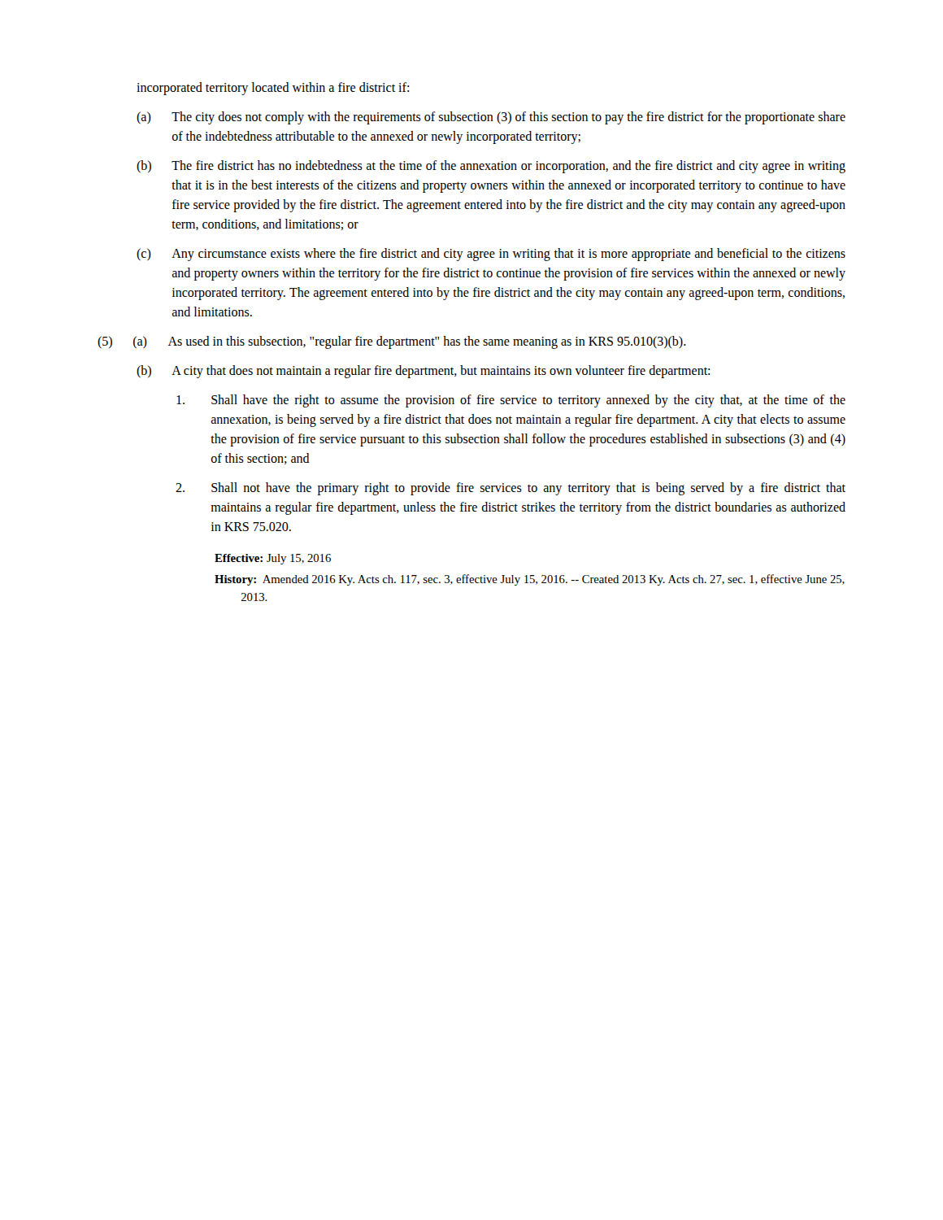incorporated territory located within a fire district if:
(a)
The city does not comply with the requirements of subsection (3) of this section to pay the fire district for the proportionate share of the indebtedness attributable to the annexed or newly incorporated territory;
(b)
The fire district has no indebtedness at the time of the annexation or incorporation, and the fire district and city agree in writing that it is in the best interests of the citizens and property owners within the annexed or incorporated territory to continue to have fire service provided by the fire district. The agreement entered into by the fire district and the city may contain any agreed-upon term, conditions, and limitations; or
(c)
Any circumstance exists where the fire district and city agree in writing that it is more appropriate and beneficial to the citizens and property owners within the territory for the fire district to continue the provision of fire services within the annexed or newly incorporated territory. The agreement entered into by the fire district and the city may contain any agreed-upon term, conditions, and limitations.
(5)
(a)
As used in this subsection, "regular fire department" has the same meaning as in KRS 95.010(3)(b).
(b)
A city that does not maintain a regular fire department, but maintains its own volunteer fire department:
1.
Shall have the right to assume the provision of fire service to territory annexed by the city that, at the time of the annexation, is being served by a fire district that does not maintain a regular fire department. A city that elects to assume the provision of fire service pursuant to this subsection shall follow the procedures established in subsections (3) and (4) of this section; and
2.
Shall not have the primary right to provide fire services to any territory that is being served by a fire district that maintains a regular fire department, unless the fire district strikes the territory from the district boundaries as authorized in KRS 75.020.
Effective: July 15, 2016
History: Amended 2016 Ky. Acts ch. 117, sec. 3, effective July 15, 2016. -- Created 2013 Ky. Acts ch. 27, sec. 1, effective June 25, 2013.